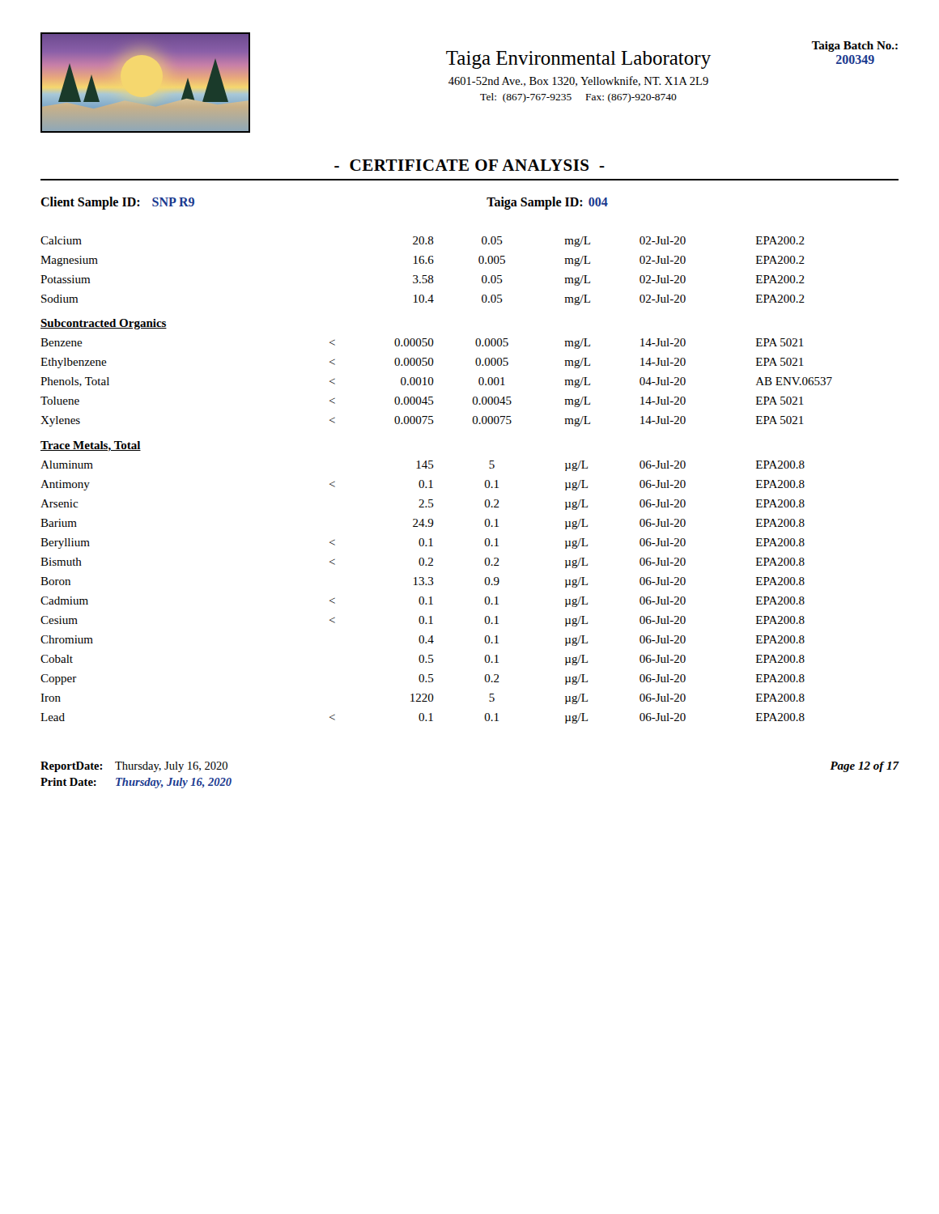Taiga Environmental Laboratory
4601-52nd Ave., Box 1320, Yellowknife, NT. X1A 2L9
Tel: (867)-767-9235 Fax: (867)-920-8740
Taiga Batch No.:
200349
- CERTIFICATE OF ANALYSIS -
Client Sample ID: SNP R9
Taiga Sample ID: 004
| Calcium | | 20.8 | 0.05 | mg/L | 02-Jul-20 | EPA200.2 |
| Magnesium | | 16.6 | 0.005 | mg/L | 02-Jul-20 | EPA200.2 |
| Potassium | | 3.58 | 0.05 | mg/L | 02-Jul-20 | EPA200.2 |
| Sodium | | 10.4 | 0.05 | mg/L | 02-Jul-20 | EPA200.2 |
| Subcontracted Organics |
| Benzene | < | 0.00050 | 0.0005 | mg/L | 14-Jul-20 | EPA 5021 |
| Ethylbenzene | < | 0.00050 | 0.0005 | mg/L | 14-Jul-20 | EPA 5021 |
| Phenols, Total | < | 0.0010 | 0.001 | mg/L | 04-Jul-20 | AB ENV.06537 |
| Toluene | < | 0.00045 | 0.00045 | mg/L | 14-Jul-20 | EPA 5021 |
| Xylenes | < | 0.00075 | 0.00075 | mg/L | 14-Jul-20 | EPA 5021 |
| Trace Metals, Total |
| Aluminum | | 145 | 5 | µg/L | 06-Jul-20 | EPA200.8 |
| Antimony | < | 0.1 | 0.1 | µg/L | 06-Jul-20 | EPA200.8 |
| Arsenic | | 2.5 | 0.2 | µg/L | 06-Jul-20 | EPA200.8 |
| Barium | | 24.9 | 0.1 | µg/L | 06-Jul-20 | EPA200.8 |
| Beryllium | < | 0.1 | 0.1 | µg/L | 06-Jul-20 | EPA200.8 |
| Bismuth | < | 0.2 | 0.2 | µg/L | 06-Jul-20 | EPA200.8 |
| Boron | | 13.3 | 0.9 | µg/L | 06-Jul-20 | EPA200.8 |
| Cadmium | < | 0.1 | 0.1 | µg/L | 06-Jul-20 | EPA200.8 |
| Cesium | < | 0.1 | 0.1 | µg/L | 06-Jul-20 | EPA200.8 |
| Chromium | | 0.4 | 0.1 | µg/L | 06-Jul-20 | EPA200.8 |
| Cobalt | | 0.5 | 0.1 | µg/L | 06-Jul-20 | EPA200.8 |
| Copper | | 0.5 | 0.2 | µg/L | 06-Jul-20 | EPA200.8 |
| Iron | | 1220 | 5 | µg/L | 06-Jul-20 | EPA200.8 |
| Lead | < | 0.1 | 0.1 | µg/L | 06-Jul-20 | EPA200.8 |
ReportDate: Thursday, July 16, 2020
Print Date: Thursday, July 16, 2020
Page 12 of 17